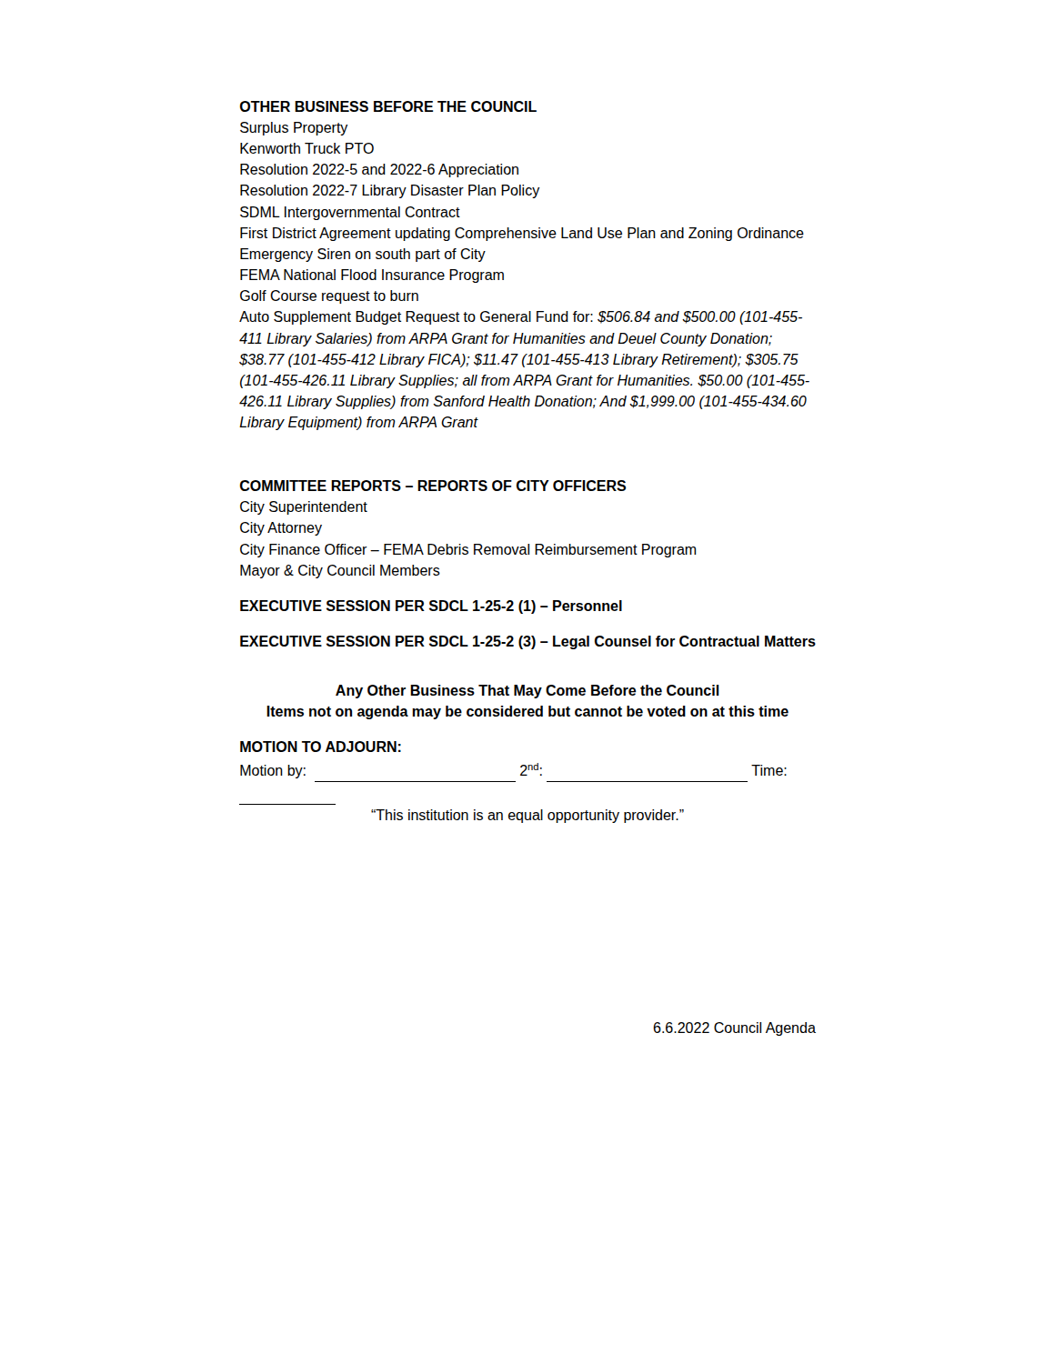OTHER BUSINESS BEFORE THE COUNCIL
Surplus Property
Kenworth Truck PTO
Resolution 2022-5 and 2022-6 Appreciation
Resolution 2022-7 Library Disaster Plan Policy
SDML Intergovernmental Contract
First District Agreement updating Comprehensive Land Use Plan and Zoning Ordinance
Emergency Siren on south part of City
FEMA National Flood Insurance Program
Golf Course request to burn
Auto Supplement Budget Request to General Fund for: $506.84 and $500.00 (101-455-411 Library Salaries) from ARPA Grant for Humanities and Deuel County Donation; $38.77 (101-455-412 Library FICA); $11.47 (101-455-413 Library Retirement); $305.75 (101-455-426.11 Library Supplies; all from ARPA Grant for Humanities. $50.00 (101-455-426.11 Library Supplies) from Sanford Health Donation; And $1,999.00 (101-455-434.60 Library Equipment) from ARPA Grant
COMMITTEE REPORTS – REPORTS OF CITY OFFICERS
City Superintendent
City Attorney
City Finance Officer – FEMA Debris Removal Reimbursement Program
Mayor & City Council Members
EXECUTIVE SESSION PER SDCL 1-25-2 (1) – Personnel
EXECUTIVE SESSION PER SDCL 1-25-2 (3) – Legal Counsel for Contractual Matters
Any Other Business That May Come Before the Council
Items not on agenda may be considered but cannot be voted on at this time
MOTION TO ADJOURN:
Motion by: 2nd: Time:
“This institution is an equal opportunity provider.”
6.6.2022 Council Agenda